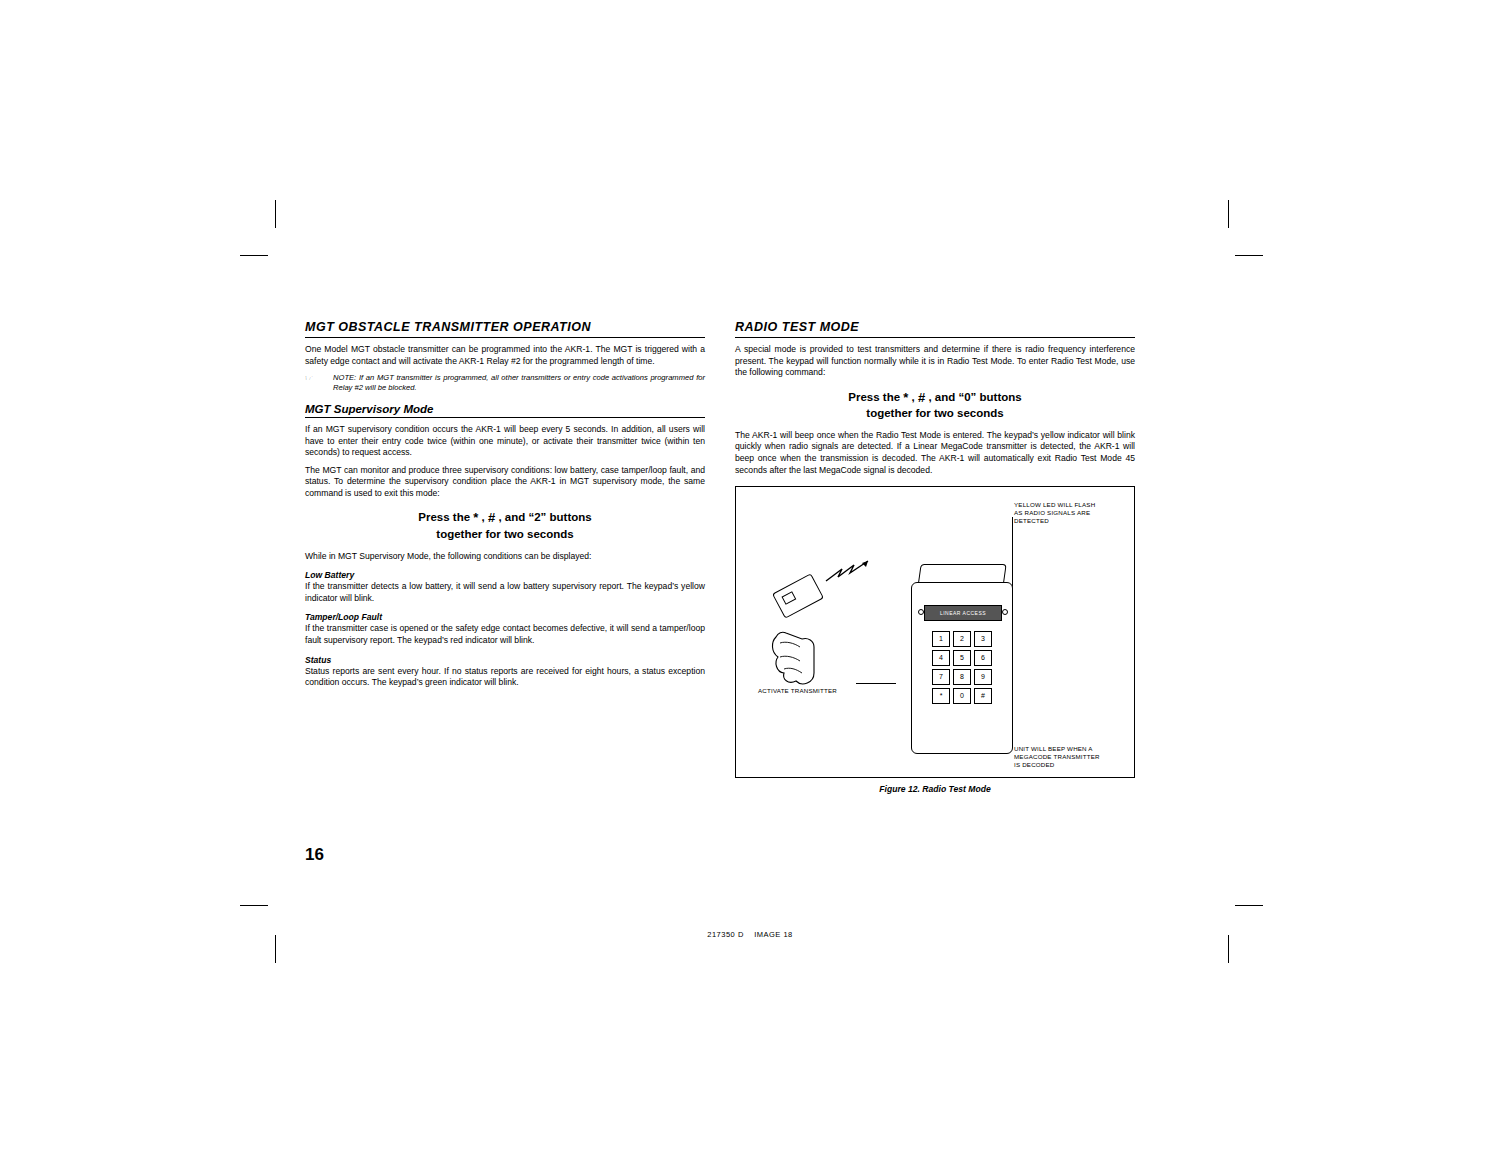MGT OBSTACLE TRANSMITTER OPERATION
One Model MGT obstacle transmitter can be programmed into the AKR-1. The MGT is triggered with a safety edge contact and will activate the AKR-1 Relay #2 for the programmed length of time.
☞NOTE: If an MGT transmitter is programmed, all other transmitters or entry code activations programmed for Relay #2 will be blocked.
MGT Supervisory Mode
If an MGT supervisory condition occurs the AKR-1 will beep every 5 seconds. In addition, all users will have to enter their entry code twice (within one minute), or activate their transmitter twice (within ten seconds) to request access.
The MGT can monitor and produce three supervisory conditions: low battery, case tamper/loop fault, and status. To determine the supervisory condition place the AKR-1 in MGT supervisory mode, the same command is used to exit this mode:
Press the * , # , and “2” buttons
together for two seconds
While in MGT Supervisory Mode, the following conditions can be displayed:
Low Battery
If the transmitter detects a low battery, it will send a low battery supervisory report. The keypad’s yellow indicator will blink.
Tamper/Loop Fault
If the transmitter case is opened or the safety edge contact becomes defective, it will send a tamper/loop fault supervisory report. The keypad’s red indicator will blink.
Status
Status reports are sent every hour. If no status reports are received for eight hours, a status exception condition occurs. The keypad’s green indicator will blink.
RADIO TEST MODE
A special mode is provided to test transmitters and determine if there is radio frequency interference present. The keypad will function normally while it is in Radio Test Mode. To enter Radio Test Mode, use the following command:
Press the * , # , and “0” buttons
together for two seconds
The AKR-1 will beep once when the Radio Test Mode is entered. The keypad’s yellow indicator will blink quickly when radio signals are detected. If a Linear MegaCode transmitter is detected, the AKR-1 will beep once when the transmission is decoded. The AKR-1 will automatically exit Radio Test Mode 45 seconds after the last MegaCode signal is decoded.
YELLOW LED WILL FLASH
AS RADIO SIGNALS ARE
DETECTED
ACTIVATE TRANSMITTER
UNIT WILL BEEP WHEN A
MEGACODE TRANSMITTER
IS DECODED
LINEAR ACCESS
1
2
3
4
5
6
7
8
9
*
0
#
Figure 12. Radio Test Mode
16
217350 D IMAGE 18